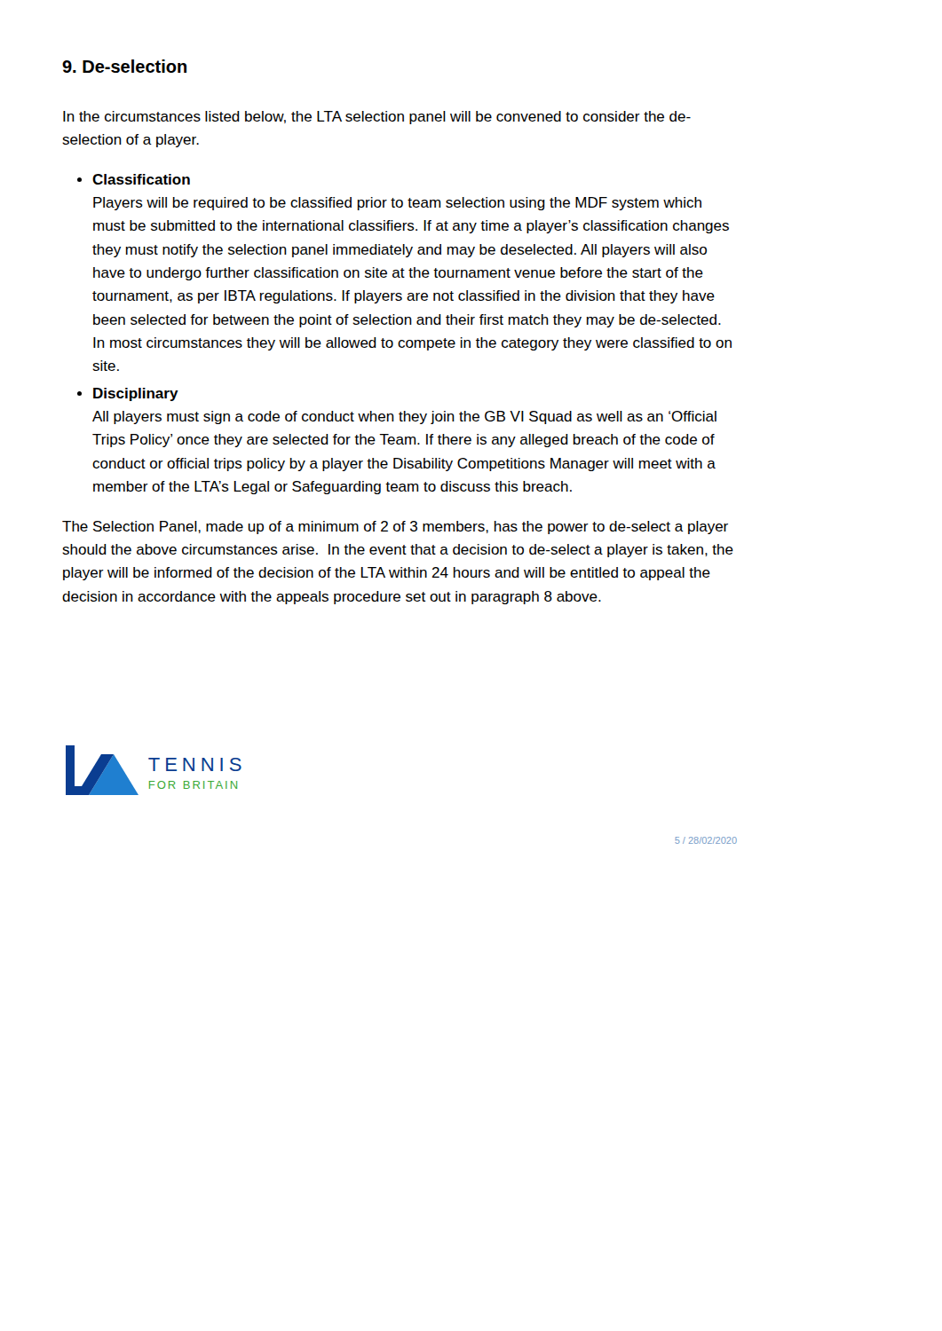9. De-selection
In the circumstances listed below, the LTA selection panel will be convened to consider the de-selection of a player.
Classification
Players will be required to be classified prior to team selection using the MDF system which must be submitted to the international classifiers. If at any time a player’s classification changes they must notify the selection panel immediately and may be deselected. All players will also have to undergo further classification on site at the tournament venue before the start of the tournament, as per IBTA regulations. If players are not classified in the division that they have been selected for between the point of selection and their first match they may be de-selected. In most circumstances they will be allowed to compete in the category they were classified to on site.
Disciplinary
All players must sign a code of conduct when they join the GB VI Squad as well as an ‘Official Trips Policy’ once they are selected for the Team. If there is any alleged breach of the code of conduct or official trips policy by a player the Disability Competitions Manager will meet with a member of the LTA’s Legal or Safeguarding team to discuss this breach.
The Selection Panel, made up of a minimum of 2 of 3 members, has the power to de-select a player should the above circumstances arise. In the event that a decision to de-select a player is taken, the player will be informed of the decision of the LTA within 24 hours and will be entitled to appeal the decision in accordance with the appeals procedure set out in paragraph 8 above.
TENNIS
FOR BRITAIN
5 / 28/02/2020